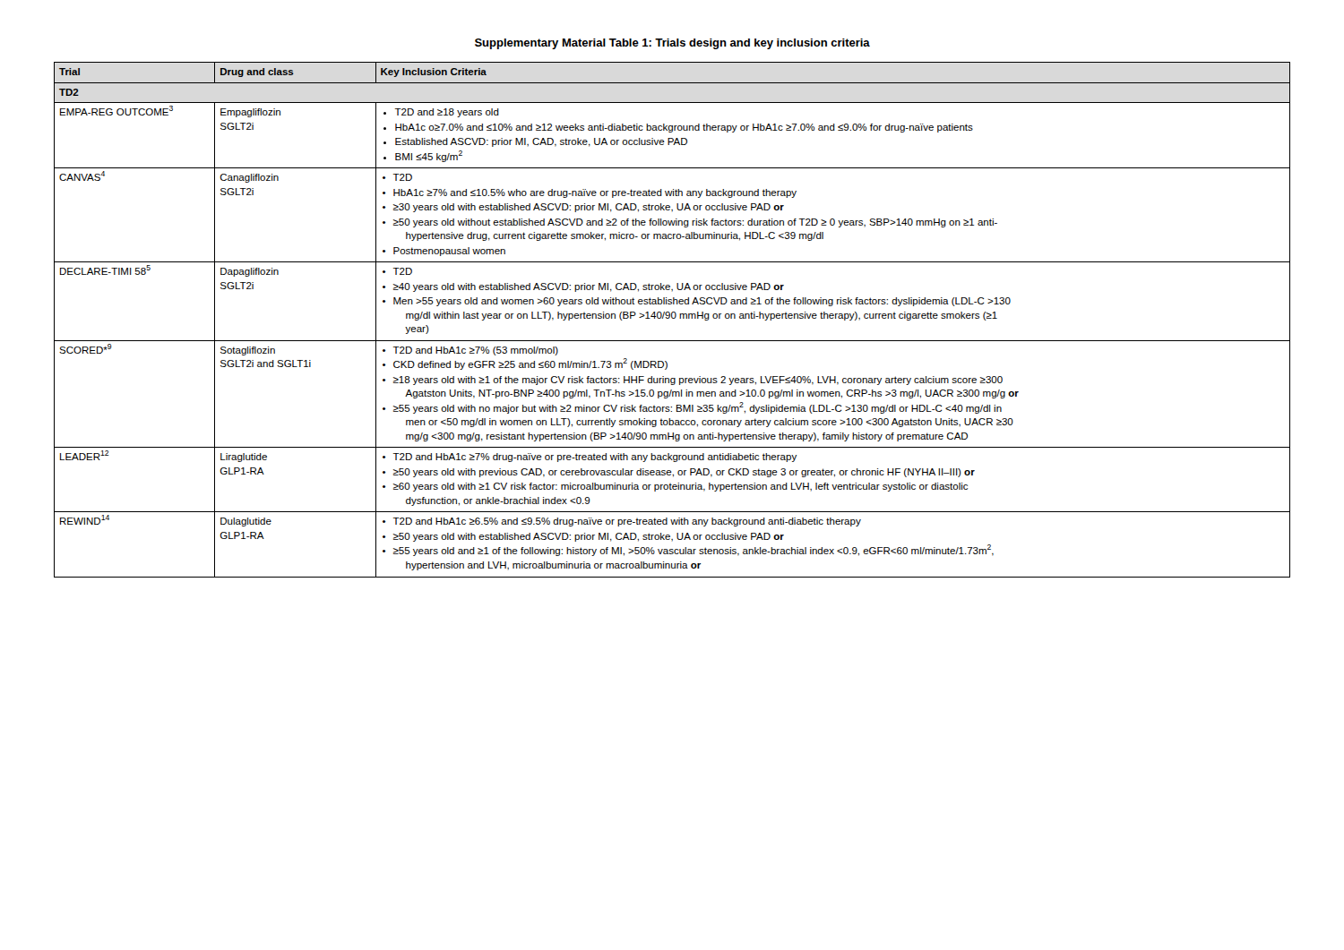Supplementary Material Table 1: Trials design and key inclusion criteria
| Trial | Drug and class | Key Inclusion Criteria |
| --- | --- | --- |
| TD2 |
| EMPA-REG OUTCOME 3 | Empagliflozin SGLT2i | T2D and ≥18 years old HbA1c o≥7.0% and ≤10% and ≥12 weeks anti-diabetic background therapy or HbA1c ≥7.0% and ≤9.0% for drug-naïve patients Established ASCVD: prior MI, CAD, stroke, UA or occlusive PAD BMI ≤45 kg/m 2 |
| CANVAS 4 | Canagliflozin SGLT2i | T2D HbA1c ≥7% and ≤10.5% who are drug-naïve or pre-treated with any background therapy ≥30 years old with established ASCVD: prior MI, CAD, stroke, UA or occlusive PAD or ≥50 years old without established ASCVD and ≥2 of the following risk factors: duration of T2D ≥ 0 years, SBP>140 mmHg on ≥1 anti- hypertensive drug, current cigarette smoker, micro- or macro-albuminuria, HDL-C <39 mg/dl Postmenopausal women |
| DECLARE-TIMI 58 5 | Dapagliflozin SGLT2i | T2D ≥40 years old with established ASCVD: prior MI, CAD, stroke, UA or occlusive PAD or Men >55 years old and women >60 years old without established ASCVD and ≥1 of the following risk factors: dyslipidemia (LDL-C >130 mg/dl within last year or on LLT), hypertension (BP >140/90 mmHg or on anti-hypertensive therapy), current cigarette smokers (≥1 year) |
| SCORED* 9 | Sotagliflozin SGLT2i and SGLT1i | T2D and HbA1c ≥7% (53 mmol/mol) CKD defined by eGFR ≥25 and ≤60 ml/min/1.73 m 2 (MDRD) ≥18 years old with ≥1 of the major CV risk factors: HHF during previous 2 years, LVEF≤40%, LVH, coronary artery calcium score ≥300 Agatston Units, NT-pro-BNP ≥400 pg/ml, TnT-hs >15.0 pg/ml in men and >10.0 pg/ml in women, CRP-hs >3 mg/l, UACR ≥300 mg/g or ≥55 years old with no major but with ≥2 minor CV risk factors: BMI ≥35 kg/m 2 , dyslipidemia (LDL-C >130 mg/dl or HDL-C <40 mg/dl in men or <50 mg/dl in women on LLT), currently smoking tobacco, coronary artery calcium score >100 <300 Agatston Units, UACR ≥30 mg/g <300 mg/g, resistant hypertension (BP >140/90 mmHg on anti-hypertensive therapy), family history of premature CAD |
| LEADER 12 | Liraglutide GLP1-RA | T2D and HbA1c ≥7% drug-naïve or pre-treated with any background antidiabetic therapy ≥50 years old with previous CAD, or cerebrovascular disease, or PAD, or CKD stage 3 or greater, or chronic HF (NYHA II–III) or ≥60 years old with ≥1 CV risk factor: microalbuminuria or proteinuria, hypertension and LVH, left ventricular systolic or diastolic dysfunction, or ankle-brachial index <0.9 |
| REWIND 14 | Dulaglutide GLP1-RA | T2D and HbA1c ≥6.5% and ≤9.5% drug-naïve or pre-treated with any background anti-diabetic therapy ≥50 years old with established ASCVD: prior MI, CAD, stroke, UA or occlusive PAD or ≥55 years old and ≥1 of the following: history of MI, >50% vascular stenosis, ankle-brachial index <0.9, eGFR<60 ml/minute/1.73m 2 , hypertension and LVH, microalbuminuria or macroalbuminuria or |